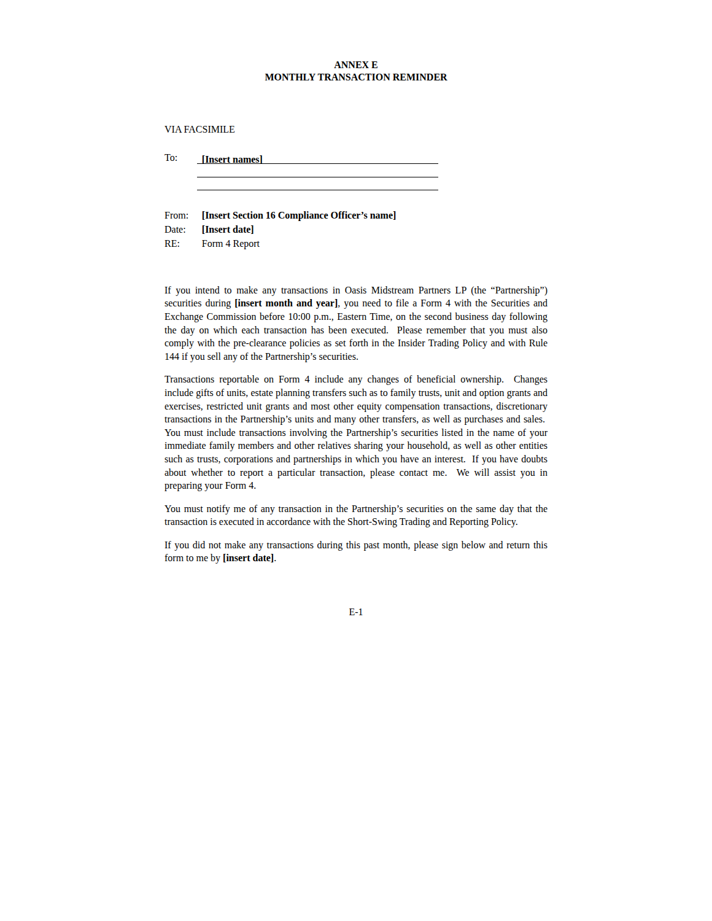ANNEX EMONTHLY TRANSACTION REMINDER
VIA FACSIMILE
| To: | [Insert names] | |
| From: | [Insert Section 16 Compliance Officer’s name] |
| Date: | [Insert date] |
| RE: | Form 4 Report |
If you intend to make any transactions in Oasis Midstream Partners LP (the “Partnership”) securities during [insert month and year], you need to file a Form 4 with the Securities and Exchange Commission before 10:00 p.m., Eastern Time, on the second business day following the day on which each transaction has been executed. Please remember that you must also comply with the pre-clearance policies as set forth in the Insider Trading Policy and with Rule 144 if you sell any of the Partnership’s securities.
Transactions reportable on Form 4 include any changes of beneficial ownership. Changes include gifts of units, estate planning transfers such as to family trusts, unit and option grants and exercises, restricted unit grants and most other equity compensation transactions, discretionary transactions in the Partnership’s units and many other transfers, as well as purchases and sales. You must include transactions involving the Partnership’s securities listed in the name of your immediate family members and other relatives sharing your household, as well as other entities such as trusts, corporations and partnerships in which you have an interest. If you have doubts about whether to report a particular transaction, please contact me. We will assist you in preparing your Form 4.
You must notify me of any transaction in the Partnership’s securities on the same day that the transaction is executed in accordance with the Short-Swing Trading and Reporting Policy.
If you did not make any transactions during this past month, please sign below and return this form to me by [insert date].
E-1